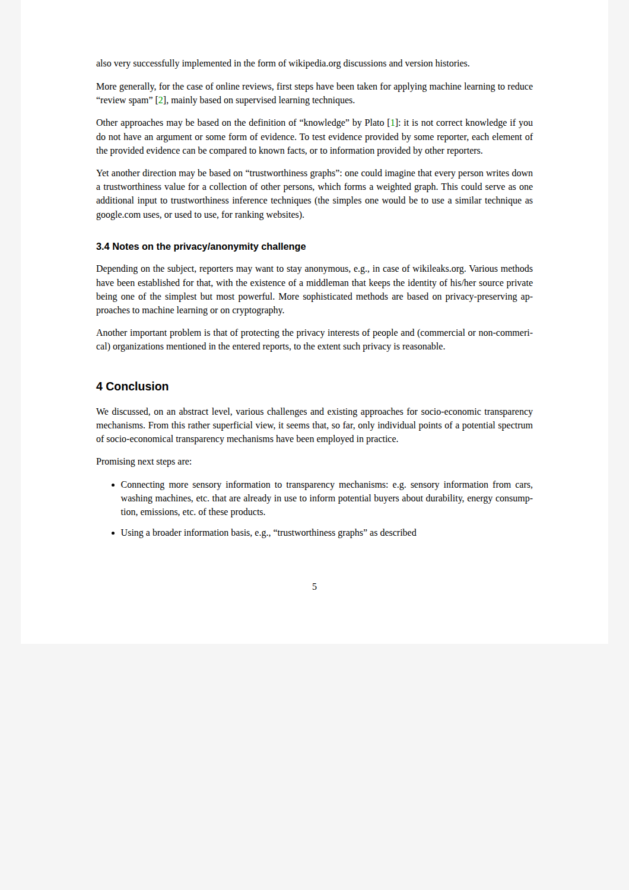also very successfully implemented in the form of wikipedia.org discussions and version histories.
More generally, for the case of online reviews, first steps have been taken for applying machine learning to reduce “review spam” [2], mainly based on supervised learning techniques.
Other approaches may be based on the definition of “knowledge” by Plato [1]: it is not correct knowledge if you do not have an argument or some form of evidence. To test evidence provided by some reporter, each element of the provided evidence can be compared to known facts, or to information provided by other reporters.
Yet another direction may be based on “trustworthiness graphs”: one could imagine that every person writes down a trustworthiness value for a collection of other persons, which forms a weighted graph. This could serve as one additional input to trustworthiness inference techniques (the simples one would be to use a similar technique as google.com uses, or used to use, for ranking websites).
3.4 Notes on the privacy/anonymity challenge
Depending on the subject, reporters may want to stay anonymous, e.g., in case of wikileaks.org. Various methods have been established for that, with the existence of a middleman that keeps the identity of his/her source private being one of the simplest but most powerful. More sophisticated methods are based on privacy-preserving approaches to machine learning or on cryptography.
Another important problem is that of protecting the privacy interests of people and (commercial or non-commerical) organizations mentioned in the entered reports, to the extent such privacy is reasonable.
4 Conclusion
We discussed, on an abstract level, various challenges and existing approaches for socio-economic transparency mechanisms. From this rather superficial view, it seems that, so far, only individual points of a potential spectrum of socio-economical transparency mechanisms have been employed in practice.
Promising next steps are:
Connecting more sensory information to transparency mechanisms: e.g. sensory information from cars, washing machines, etc. that are already in use to inform potential buyers about durability, energy consumption, emissions, etc. of these products.
Using a broader information basis, e.g., “trustworthiness graphs” as described
5